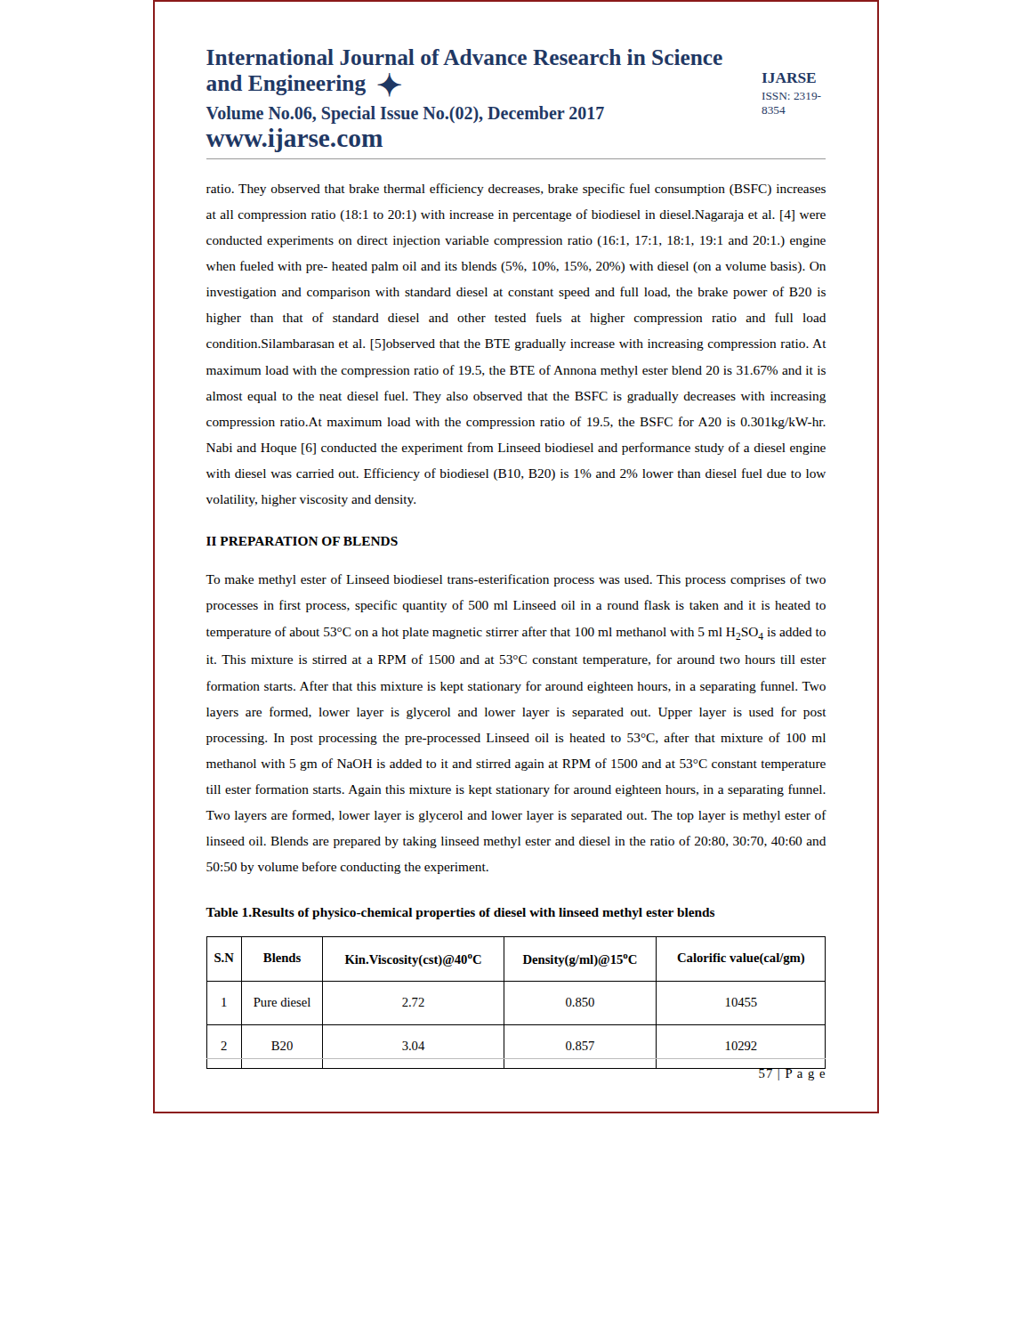International Journal of Advance Research in Science and Engineering ✦
Volume No.06, Special Issue No.(02), December 2017
www.ijarse.com
IJARSE
ISSN: 2319-8354
ratio. They observed that brake thermal efficiency decreases, brake specific fuel consumption (BSFC) increases at all compression ratio (18:1 to 20:1) with increase in percentage of biodiesel in diesel.Nagaraja et al. [4] were conducted experiments on direct injection variable compression ratio (16:1, 17:1, 18:1, 19:1 and 20:1.) engine when fueled with pre- heated palm oil and its blends (5%, 10%, 15%, 20%) with diesel (on a volume basis). On investigation and comparison with standard diesel at constant speed and full load, the brake power of B20 is higher than that of standard diesel and other tested fuels at higher compression ratio and full load condition.Silambarasan et al. [5]observed that the BTE gradually increase with increasing compression ratio. At maximum load with the compression ratio of 19.5, the BTE of Annona methyl ester blend 20 is 31.67% and it is almost equal to the neat diesel fuel. They also observed that the BSFC is gradually decreases with increasing compression ratio.At maximum load with the compression ratio of 19.5, the BSFC for A20 is 0.301kg/kW-hr. Nabi and Hoque [6] conducted the experiment from Linseed biodiesel and performance study of a diesel engine with diesel was carried out. Efficiency of biodiesel (B10, B20) is 1% and 2% lower than diesel fuel due to low volatility, higher viscosity and density.
II PREPARATION OF BLENDS
To make methyl ester of Linseed biodiesel trans-esterification process was used. This process comprises of two processes in first process, specific quantity of 500 ml Linseed oil in a round flask is taken and it is heated to temperature of about 53°C on a hot plate magnetic stirrer after that 100 ml methanol with 5 ml H2SO4 is added to it. This mixture is stirred at a RPM of 1500 and at 53°C constant temperature, for around two hours till ester formation starts. After that this mixture is kept stationary for around eighteen hours, in a separating funnel. Two layers are formed, lower layer is glycerol and lower layer is separated out. Upper layer is used for post processing. In post processing the pre-processed Linseed oil is heated to 53°C, after that mixture of 100 ml methanol with 5 gm of NaOH is added to it and stirred again at RPM of 1500 and at 53°C constant temperature till ester formation starts. Again this mixture is kept stationary for around eighteen hours, in a separating funnel. Two layers are formed, lower layer is glycerol and lower layer is separated out. The top layer is methyl ester of linseed oil. Blends are prepared by taking linseed methyl ester and diesel in the ratio of 20:80, 30:70, 40:60 and 50:50 by volume before conducting the experiment.
Table 1.Results of physico-chemical properties of diesel with linseed methyl ester blends
| S.N | Blends | Kin.Viscosity(cst)@40 o C | Density(g/ml)@15 o C | Calorific value(cal/gm) |
| --- | --- | --- | --- | --- |
| 1 | Pure diesel | 2.72 | 0.850 | 10455 |
| 2 | B20 | 3.04 | 0.857 | 10292 |
57 | P a g e